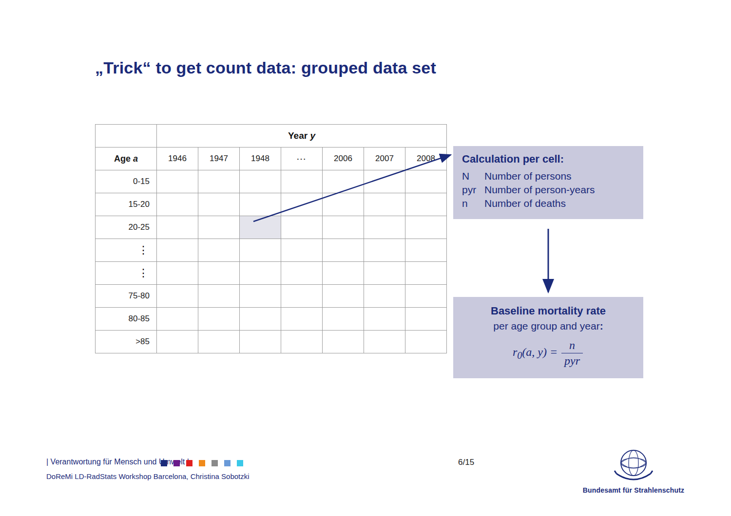„Trick“ to get count data: grouped data set
| | Year y |
| --- | --- |
| Age a | 1946 | 1947 | 1948 | ⋯ | 2006 | 2007 | 2008 |
| 0-15 | | | | | | | |
| 15-20 | | | | | | | |
| 20-25 | | | | | | | |
| ⋮ | | | | | | | |
| ⋮ | | | | | | | |
| 75-80 | | | | | | | |
| 80-85 | | | | | | | |
| >85 | | | | | | | |
Calculation per cell:
| N | Number of persons |
| pyr | Number of person-years |
| n | Number of deaths |
Baseline mortality rate
per age group and year:
r0(a, y) = n pyr
| Verantwortung für Mensch und Umwelt |
6/15
DoReMi LD-RadStats Workshop Barcelona, Christina Sobotzki
Bundesamt für Strahlenschutz